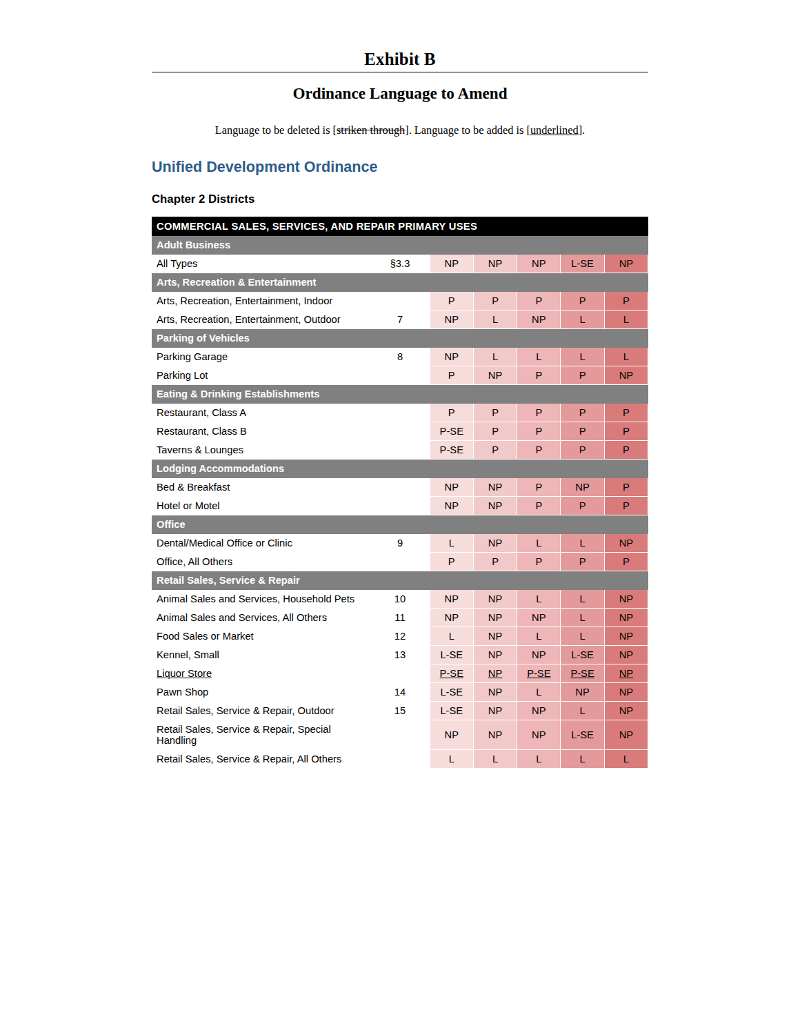Exhibit B
Ordinance Language to Amend
Language to be deleted is [striken through]. Language to be added is [underlined].
Unified Development Ordinance
Chapter 2 Districts
| COMMERCIAL SALES, SERVICES, AND REPAIR PRIMARY USES |
| Adult Business |
| All Types | §3.3 | NP | NP | NP | L-SE | NP |
| Arts, Recreation & Entertainment |
| Arts, Recreation, Entertainment, Indoor | | P | P | P | P | P |
| Arts, Recreation, Entertainment, Outdoor | 7 | NP | L | NP | L | L |
| Parking of Vehicles |
| Parking Garage | 8 | NP | L | L | L | L |
| Parking Lot | | P | NP | P | P | NP |
| Eating & Drinking Establishments |
| Restaurant, Class A | | P | P | P | P | P |
| Restaurant, Class B | | P-SE | P | P | P | P |
| Taverns & Lounges | | P-SE | P | P | P | P |
| Lodging Accommodations |
| Bed & Breakfast | | NP | NP | P | NP | P |
| Hotel or Motel | | NP | NP | P | P | P |
| Office |
| Dental/Medical Office or Clinic | 9 | L | NP | L | L | NP |
| Office, All Others | | P | P | P | P | P |
| Retail Sales, Service & Repair |
| Animal Sales and Services, Household Pets | 10 | NP | NP | L | L | NP |
| Animal Sales and Services, All Others | 11 | NP | NP | NP | L | NP |
| Food Sales or Market | 12 | L | NP | L | L | NP |
| Kennel, Small | 13 | L-SE | NP | NP | L-SE | NP |
| Liquor Store | | P-SE | NP | P-SE | P-SE | NP |
| Pawn Shop | 14 | L-SE | NP | L | NP | NP |
| Retail Sales, Service & Repair, Outdoor | 15 | L-SE | NP | NP | L | NP |
| Retail Sales, Service & Repair, Special Handling | | NP | NP | NP | L-SE | NP |
| Retail Sales, Service & Repair, All Others | | L | L | L | L | L |